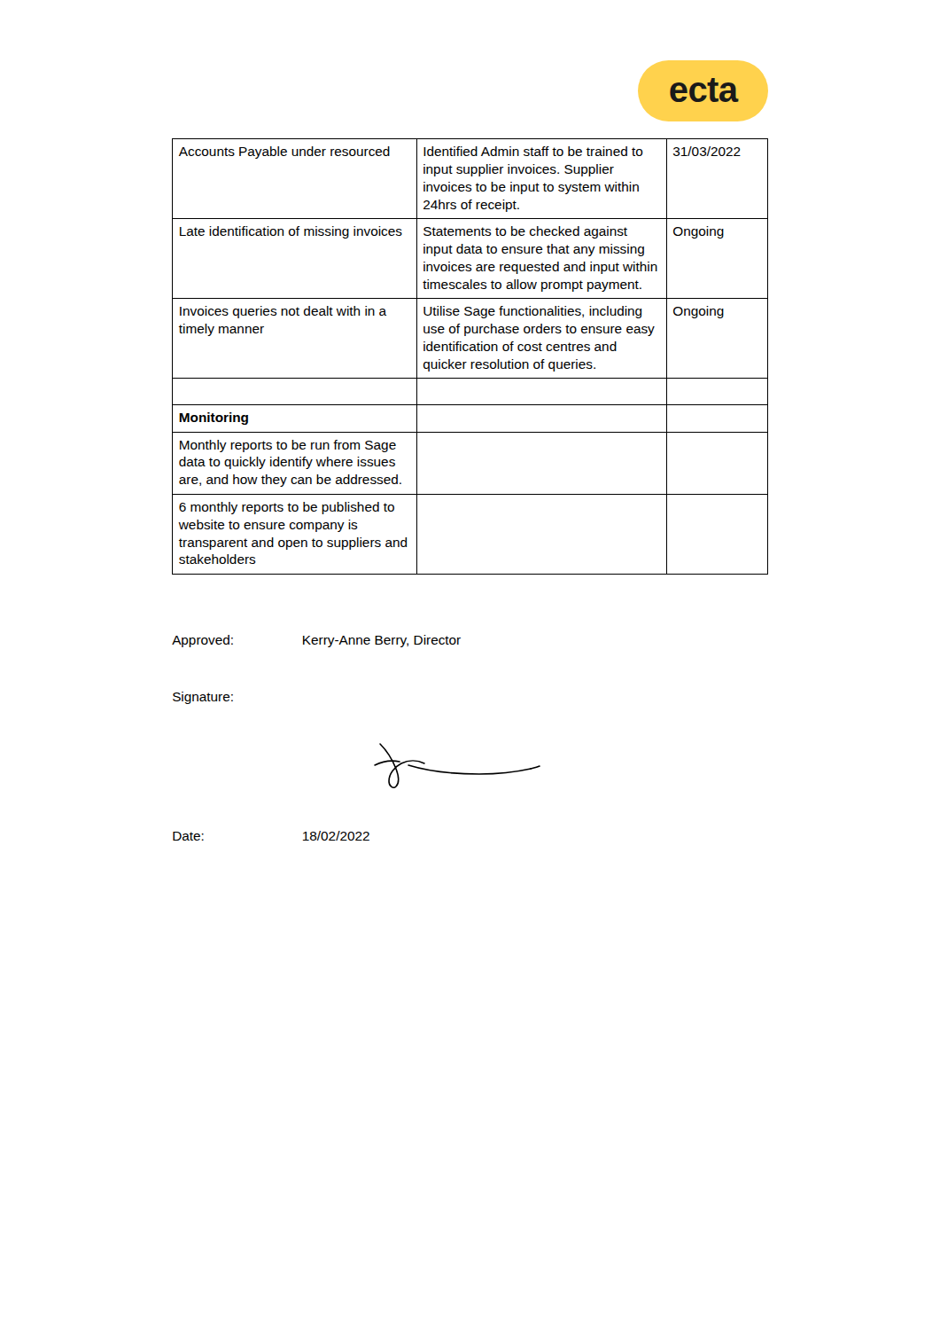ecta
| Accounts Payable under resourced | Identified Admin staff to be trained to input supplier invoices. Supplier invoices to be input to system within 24hrs of receipt. | 31/03/2022 |
| Late identification of missing invoices | Statements to be checked against input data to ensure that any missing invoices are requested and input within timescales to allow prompt payment. | Ongoing |
| Invoices queries not dealt with in a timely manner | Utilise Sage functionalities, including use of purchase orders to ensure easy identification of cost centres and quicker resolution of queries. | Ongoing |
| Monitoring | | |
| Monthly reports to be run from Sage data to quickly identify where issues are, and how they can be addressed. | | |
| 6 monthly reports to be published to website to ensure company is transparent and open to suppliers and stakeholders | | |
Approved:
Kerry-Anne Berry, Director
Signature:
Date:
18/02/2022